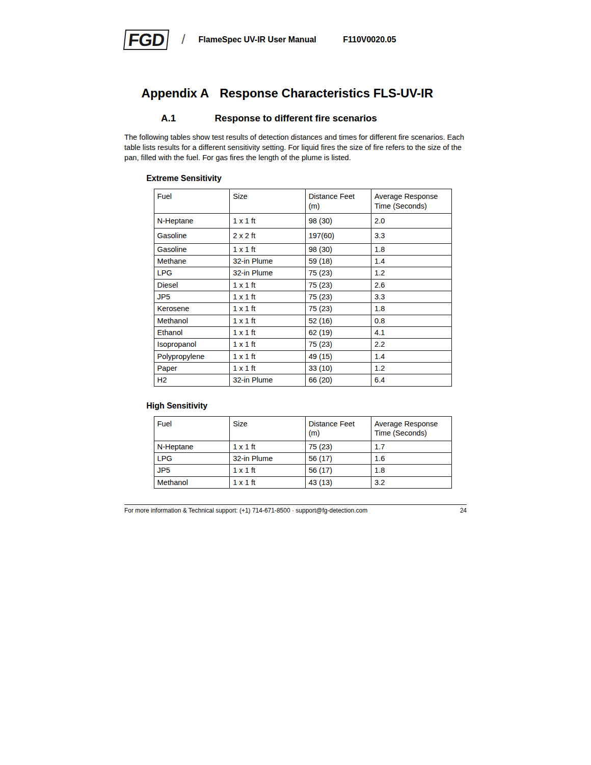FGD/ FlameSpec UV-IR User Manual F110V0020.05
Appendix AResponse Characteristics FLS-UV-IR
A.1 Response to different fire scenarios
The following tables show test results of detection distances and times for different fire scenarios. Each table lists results for a different sensitivity setting. For liquid fires the size of fire refers to the size of the pan, filled with the fuel. For gas fires the length of the plume is listed.
Extreme Sensitivity
| Fuel | Size | Distance Feet (m) | Average Response Time (Seconds) |
| --- | --- | --- | --- |
| N-Heptane | 1 x 1 ft | 98 (30) | 2.0 |
| Gasoline | 2 x 2 ft | 197(60) | 3.3 |
| Gasoline | 1 x 1 ft | 98 (30) | 1.8 |
| Methane | 32-in Plume | 59 (18) | 1.4 |
| LPG | 32-in Plume | 75 (23) | 1.2 |
| Diesel | 1 x 1 ft | 75 (23) | 2.6 |
| JP5 | 1 x 1 ft | 75 (23) | 3.3 |
| Kerosene | 1 x 1 ft | 75 (23) | 1.8 |
| Methanol | 1 x 1 ft | 52 (16) | 0.8 |
| Ethanol | 1 x 1 ft | 62 (19) | 4.1 |
| Isopropanol | 1 x 1 ft | 75 (23) | 2.2 |
| Polypropylene | 1 x 1 ft | 49 (15) | 1.4 |
| Paper | 1 x 1 ft | 33 (10) | 1.2 |
| H2 | 32-in Plume | 66 (20) | 6.4 |
High Sensitivity
| Fuel | Size | Distance Feet (m) | Average Response Time (Seconds) |
| --- | --- | --- | --- |
| N-Heptane | 1 x 1 ft | 75 (23) | 1.7 |
| LPG | 32-in Plume | 56 (17) | 1.6 |
| JP5 | 1 x 1 ft | 56 (17) | 1.8 |
| Methanol | 1 x 1 ft | 43 (13) | 3.2 |
For more information & Technical support: (+1) 714-671-8500 · support@fg-detection.com 24